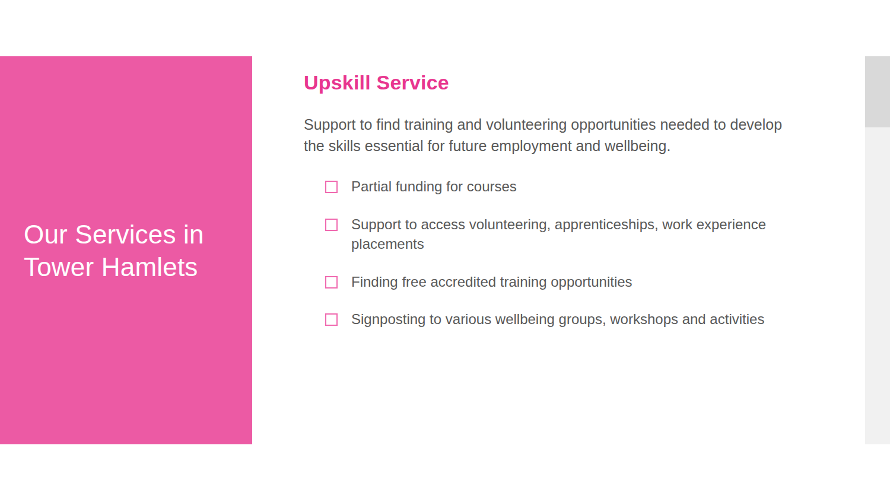Our Services in Tower Hamlets
Upskill Service
Support to find training and volunteering opportunities needed to develop the skills essential for future employment and wellbeing.
Partial funding for courses
Support to access volunteering, apprenticeships, work experience placements
Finding free accredited training opportunities
Signposting to various wellbeing groups, workshops and activities